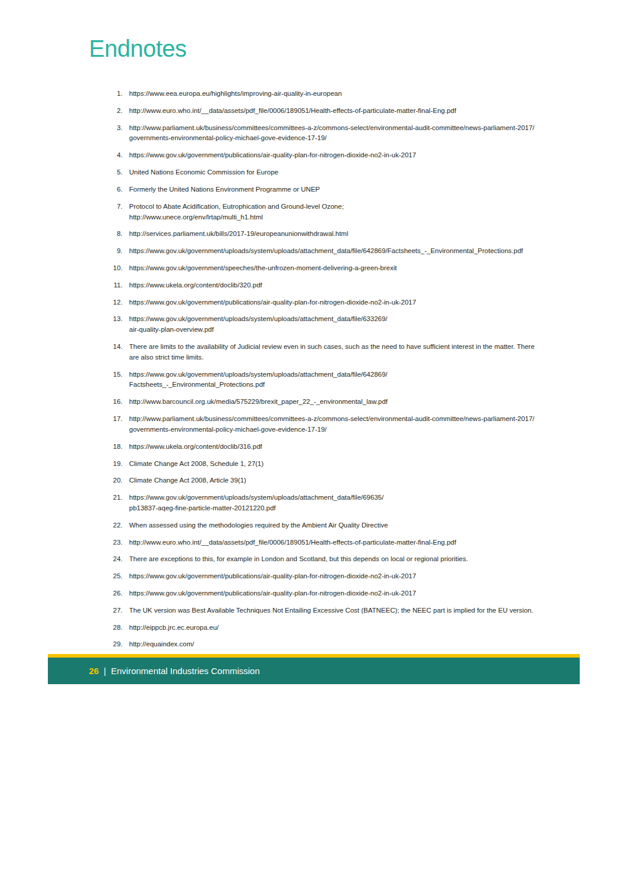Endnotes
https://www.eea.europa.eu/highlights/improving-air-quality-in-european
http://www.euro.who.int/__data/assets/pdf_file/0006/189051/Health-effects-of-particulate-matter-final-Eng.pdf
http://www.parliament.uk/business/committees/committees-a-z/commons-select/environmental-audit-committee/news-parliament-2017/governments-environmental-policy-michael-gove-evidence-17-19/
https://www.gov.uk/government/publications/air-quality-plan-for-nitrogen-dioxide-no2-in-uk-2017
United Nations Economic Commission for Europe
Formerly the United Nations Environment Programme or UNEP
Protocol to Abate Acidification, Eutrophication and Ground-level Ozone;
http://www.unece.org/env/lrtap/multi_h1.html
http://services.parliament.uk/bills/2017-19/europeanunionwithdrawal.html
https://www.gov.uk/government/uploads/system/uploads/attachment_data/file/642869/Factsheets_-_Environmental_Protections.pdf
https://www.gov.uk/government/speeches/the-unfrozen-moment-delivering-a-green-brexit
https://www.ukela.org/content/doclib/320.pdf
https://www.gov.uk/government/publications/air-quality-plan-for-nitrogen-dioxide-no2-in-uk-2017
https://www.gov.uk/government/uploads/system/uploads/attachment_data/file/633269/
air-quality-plan-overview.pdf
There are limits to the availability of Judicial review even in such cases, such as the need to have sufficient interest in the matter. There are also strict time limits.
https://www.gov.uk/government/uploads/system/uploads/attachment_data/file/642869/
Factsheets_-_Environmental_Protections.pdf
http://www.barcouncil.org.uk/media/575229/brexit_paper_22_-_environmental_law.pdf
http://www.parliament.uk/business/committees/committees-a-z/commons-select/environmental-audit-committee/news-parliament-2017/governments-environmental-policy-michael-gove-evidence-17-19/
https://www.ukela.org/content/doclib/316.pdf
Climate Change Act 2008, Schedule 1, 27(1)
Climate Change Act 2008, Article 39(1)
https://www.gov.uk/government/uploads/system/uploads/attachment_data/file/69635/
pb13837-aqeg-fine-particle-matter-20121220.pdf
When assessed using the methodologies required by the Ambient Air Quality Directive
http://www.euro.who.int/__data/assets/pdf_file/0006/189051/Health-effects-of-particulate-matter-final-Eng.pdf
There are exceptions to this, for example in London and Scotland, but this depends on local or regional priorities.
https://www.gov.uk/government/publications/air-quality-plan-for-nitrogen-dioxide-no2-in-uk-2017
https://www.gov.uk/government/publications/air-quality-plan-for-nitrogen-dioxide-no2-in-uk-2017
The UK version was Best Available Techniques Not Entailing Excessive Cost (BATNEEC); the NEEC part is implied for the EU version.
http://eippcb.jrc.ec.europa.eu/
http://equaindex.com/
https://www.transportenvironment.org/publications/dieselgate-who-what-how
Including the equivalent legislation in Scotland, Wales and Northern Ireland
26 | Environmental Industries Commission